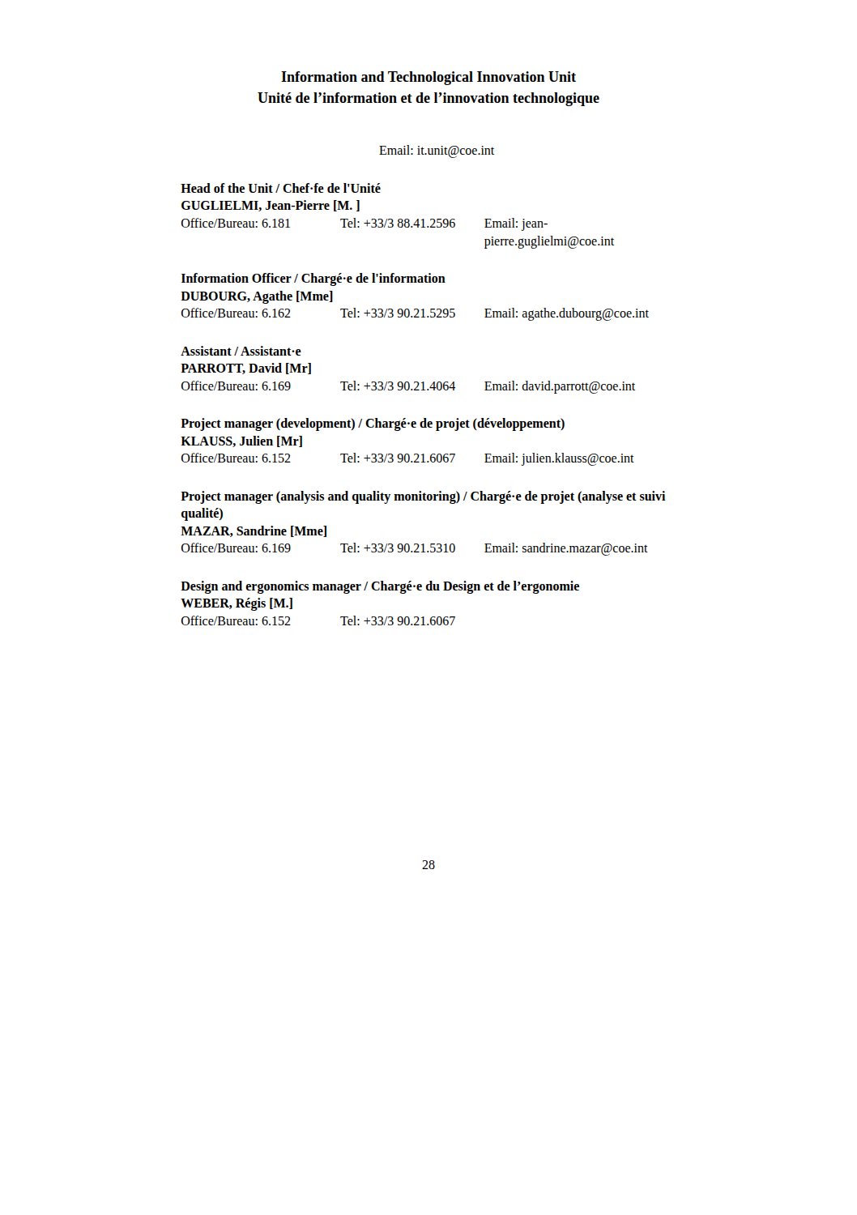Information and Technological Innovation Unit Unité de l’information et de l’innovation technologique
Email: it.unit@coe.int
Head of the Unit / Chef·fe de l'Unité
GUGLIELMI, Jean-Pierre [M. ]
Office/Bureau: 6.181 Tel: +33/3 88.41.2596 Email: jean-pierre.guglielmi@coe.int
Information Officer / Chargé·e de l'information
DUBOURG, Agathe [Mme]
Office/Bureau: 6.162 Tel: +33/3 90.21.5295 Email: agathe.dubourg@coe.int
Assistant / Assistant·e
PARROTT, David [Mr]
Office/Bureau: 6.169 Tel: +33/3 90.21.4064 Email: david.parrott@coe.int
Project manager (development) / Chargé·e de projet (développement)
KLAUSS, Julien [Mr]
Office/Bureau: 6.152 Tel: +33/3 90.21.6067 Email: julien.klauss@coe.int
Project manager (analysis and quality monitoring) / Chargé·e de projet (analyse et suivi qualité)
MAZAR, Sandrine [Mme]
Office/Bureau: 6.169 Tel: +33/3 90.21.5310 Email: sandrine.mazar@coe.int
Design and ergonomics manager / Chargé·e du Design et de l’ergonomie
WEBER, Régis [M.]
Office/Bureau: 6.152 Tel: +33/3 90.21.6067
28